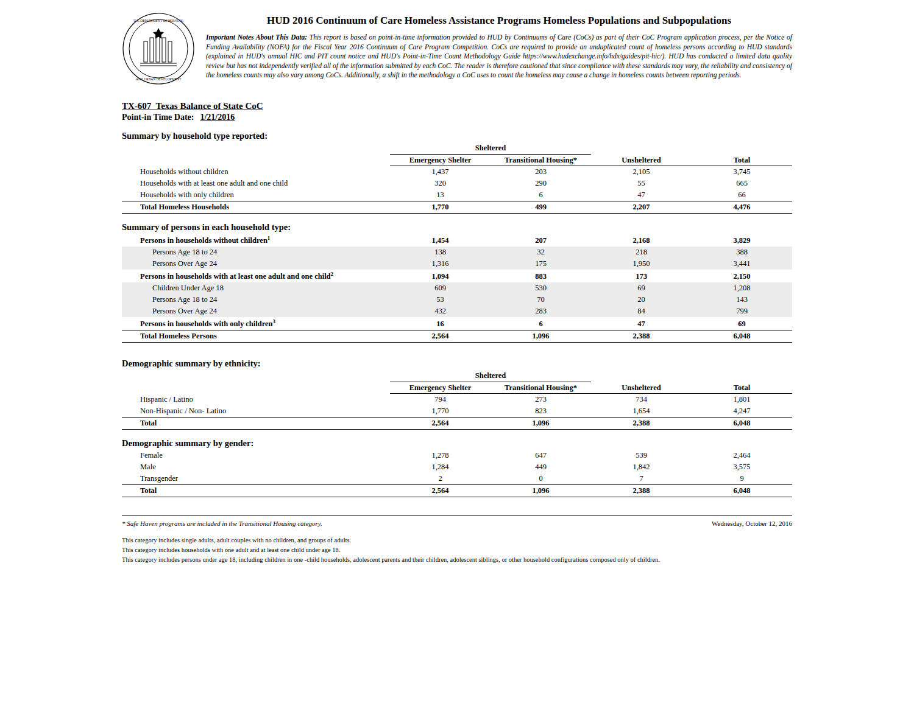U.S. DEPARTMENT OF HOUSING AND URBAN DEVELOPMENT
HUD 2016 Continuum of Care Homeless Assistance Programs Homeless Populations and Subpopulations
Important Notes About This Data: This report is based on point-in-time information provided to HUD by Continuums of Care (CoCs) as part of their CoC Program application process, per the Notice of Funding Availability (NOFA) for the Fiscal Year 2016 Continuum of Care Program Competition. CoCs are required to provide an unduplicated count of homeless persons according to HUD standards (explained in HUD's annual HIC and PIT count notice and HUD's Point-in-Time Count Methodology Guide https://www.hudexchange.info/hdx/guides/pit-hic/). HUD has conducted a limited data quality review but has not independently verified all of the information submitted by each CoC. The reader is therefore cautioned that since compliance with these standards may vary, the reliability and consistency of the homeless counts may also vary among CoCs. Additionally, a shift in the methodology a CoC uses to count the homeless may cause a change in homeless counts between reporting periods.
TX-607 Texas Balance of State CoC
Point-in Time Date:1/21/2016
Summary by household type reported:
| | Sheltered | | |
| | Emergency Shelter | Transitional Housing* | Unsheltered | Total |
| Households without children | 1,437 | 203 | 2,105 | 3,745 |
| Households with at least one adult and one child | 320 | 290 | 55 | 665 |
| Households with only children | 13 | 6 | 47 | 66 |
| Total Homeless Households | 1,770 | 499 | 2,207 | 4,476 |
Summary of persons in each household type:
| Persons in households without children 1 | 1,454 | 207 | 2,168 | 3,829 |
| Persons Age 18 to 24 | 138 | 32 | 218 | 388 |
| Persons Over Age 24 | 1,316 | 175 | 1,950 | 3,441 |
| Persons in households with at least one adult and one child 2 | 1,094 | 883 | 173 | 2,150 |
| Children Under Age 18 | 609 | 530 | 69 | 1,208 |
| Persons Age 18 to 24 | 53 | 70 | 20 | 143 |
| Persons Over Age 24 | 432 | 283 | 84 | 799 |
| Persons in households with only children 3 | 16 | 6 | 47 | 69 |
| Total Homeless Persons | 2,564 | 1,096 | 2,388 | 6,048 |
Demographic summary by ethnicity:
| | Sheltered | | |
| | Emergency Shelter | Transitional Housing* | Unsheltered | Total |
| Hispanic / Latino | 794 | 273 | 734 | 1,801 |
| Non-Hispanic / Non- Latino | 1,770 | 823 | 1,654 | 4,247 |
| Total | 2,564 | 1,096 | 2,388 | 6,048 |
Demographic summary by gender:
| Female | 1,278 | 647 | 539 | 2,464 |
| Male | 1,284 | 449 | 1,842 | 3,575 |
| Transgender | 2 | 0 | 7 | 9 |
| Total | 2,564 | 1,096 | 2,388 | 6,048 |
* Safe Haven programs are included in the Transitional Housing category. Wednesday, October 12, 2016
This category includes single adults, adult couples with no children, and groups of adults.
This category includes households with one adult and at least one child under age 18.
This category includes persons under age 18, including children in one -child households, adolescent parents and their children, adolescent siblings, or other household configurations composed only of children.